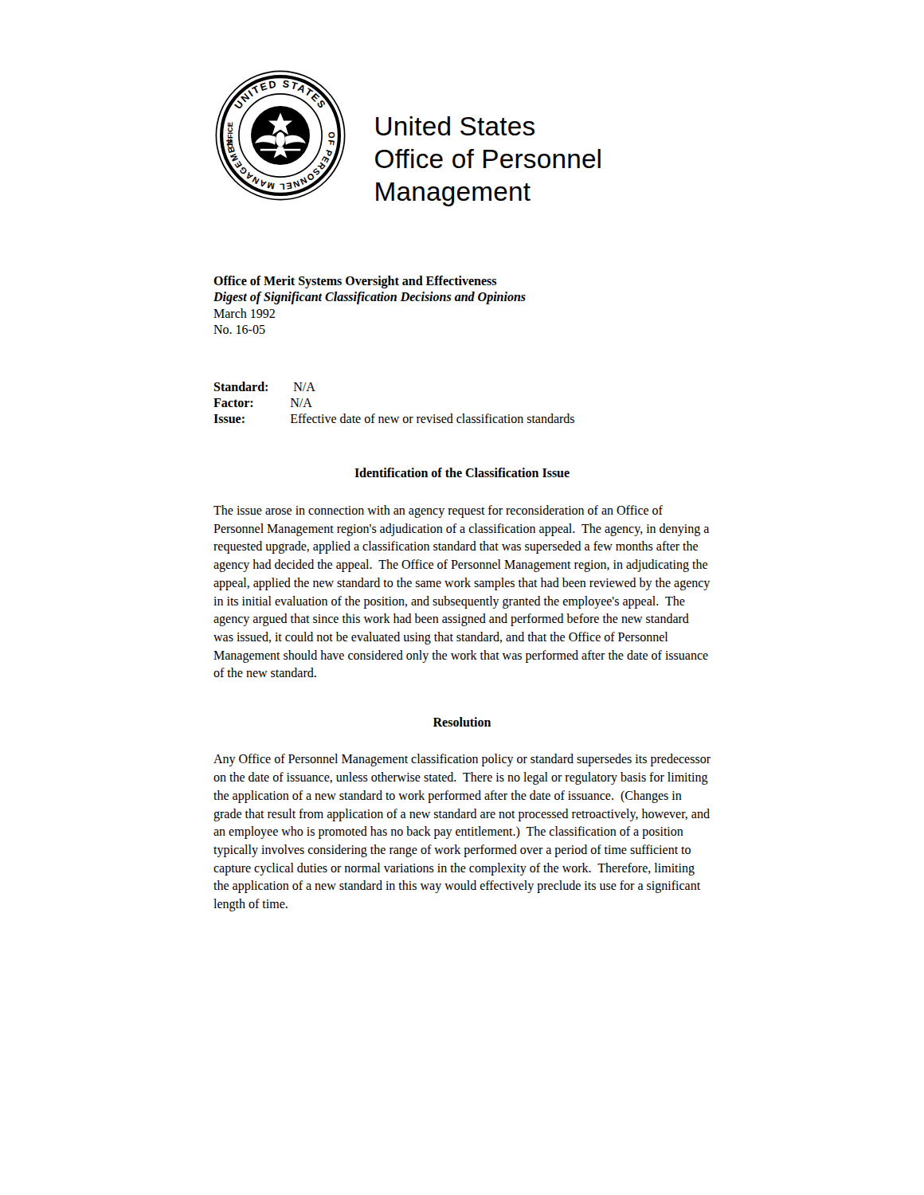UNITED STATES OF PERSONNEL MANAGEMENT OFFICE
United States Office of Personnel Management
Office of Merit Systems Oversight and Effectiveness
Digest of Significant Classification Decisions and Opinions
March 1992
No. 16-05
| Standard: | N/A |
| Factor: | N/A |
| Issue: | Effective date of new or revised classification standards |
Identification of the Classification Issue
The issue arose in connection with an agency request for reconsideration of an Office of Personnel Management region's adjudication of a classification appeal. The agency, in denying a requested upgrade, applied a classification standard that was superseded a few months after the agency had decided the appeal. The Office of Personnel Management region, in adjudicating the appeal, applied the new standard to the same work samples that had been reviewed by the agency in its initial evaluation of the position, and subsequently granted the employee's appeal. The agency argued that since this work had been assigned and performed before the new standard was issued, it could not be evaluated using that standard, and that the Office of Personnel Management should have considered only the work that was performed after the date of issuance of the new standard.
Resolution
Any Office of Personnel Management classification policy or standard supersedes its predecessor on the date of issuance, unless otherwise stated. There is no legal or regulatory basis for limiting the application of a new standard to work performed after the date of issuance. (Changes in grade that result from application of a new standard are not processed retroactively, however, and an employee who is promoted has no back pay entitlement.) The classification of a position typically involves considering the range of work performed over a period of time sufficient to capture cyclical duties or normal variations in the complexity of the work. Therefore, limiting the application of a new standard in this way would effectively preclude its use for a significant length of time.